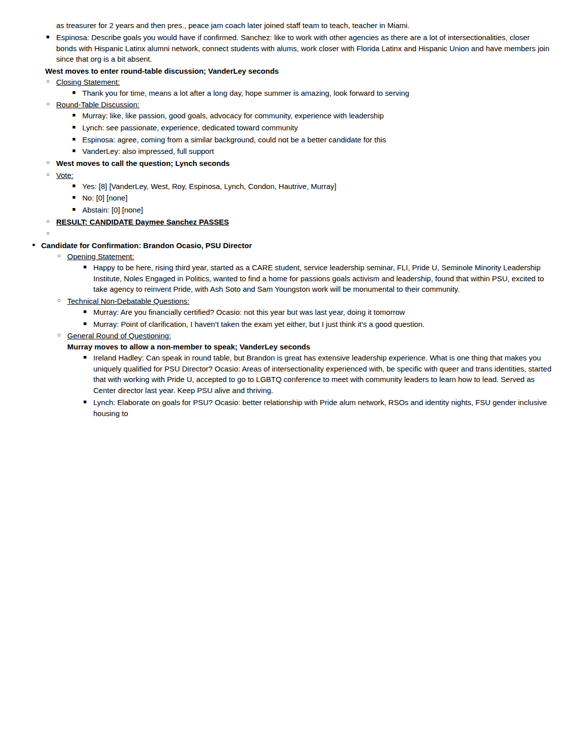as treasurer for 2 years and then pres., peace jam coach later joined staff team to teach, teacher in Miami.
Espinosa: Describe goals you would have if confirmed. Sanchez: like to work with other agencies as there are a lot of intersectionalities, closer bonds with Hispanic Latinx alumni network, connect students with alums, work closer with Florida Latinx and Hispanic Union and have members join since that org is a bit absent.
West moves to enter round-table discussion; VanderLey seconds
Closing Statement:
Thank you for time, means a lot after a long day, hope summer is amazing, look forward to serving
Round-Table Discussion:
Murray: like, like passion, good goals, advocacy for community, experience with leadership
Lynch: see passionate, experience, dedicated toward community
Espinosa: agree, coming from a similar background, could not be a better candidate for this
VanderLey: also impressed, full support
West moves to call the question; Lynch seconds
Vote:
Yes: [8] [VanderLey, West, Roy, Espinosa, Lynch, Condon, Hautrive, Murray]
No: [0] [none]
Abstain: [0] [none]
RESULT: CANDIDATE Daymee Sanchez PASSES
Candidate for Confirmation: Brandon Ocasio, PSU Director
Opening Statement:
Happy to be here, rising third year, started as a CARE student, service leadership seminar, FLI, Pride U, Seminole Minority Leadership Institute, Noles Engaged in Politics, wanted to find a home for passions goals activism and leadership, found that within PSU, excited to take agency to reinvent Pride, with Ash Soto and Sam Youngston work will be monumental to their community.
Technical Non-Debatable Questions:
Murray: Are you financially certified? Ocasio: not this year but was last year, doing it tomorrow
Murray: Point of clarification, I haven’t taken the exam yet either, but I just think it’s a good question.
General Round of Questioning:
Murray moves to allow a non-member to speak; VanderLey seconds
Ireland Hadley: Can speak in round table, but Brandon is great has extensive leadership experience. What is one thing that makes you uniquely qualified for PSU Director? Ocasio: Areas of intersectionality experienced with, be specific with queer and trans identities, started that with working with Pride U, accepted to go to LGBTQ conference to meet with community leaders to learn how to lead. Served as Center director last year. Keep PSU alive and thriving.
Lynch: Elaborate on goals for PSU? Ocasio: better relationship with Pride alum network, RSOs and identity nights, FSU gender inclusive housing to